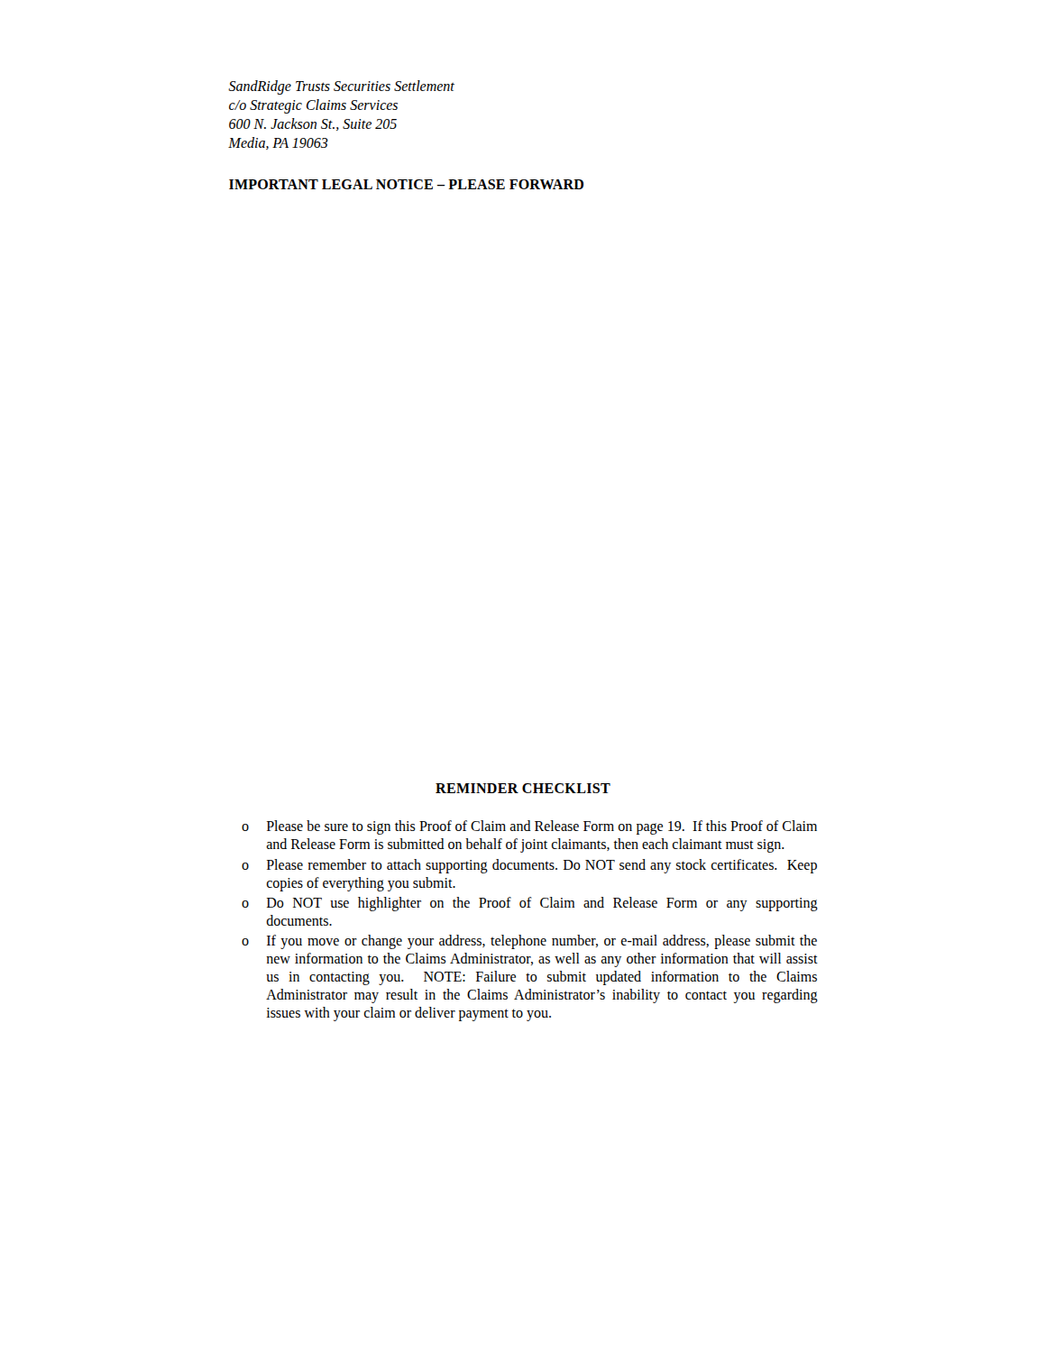SandRidge Trusts Securities Settlement
c/o Strategic Claims Services
600 N. Jackson St., Suite 205
Media, PA 19063
IMPORTANT LEGAL NOTICE – PLEASE FORWARD
REMINDER CHECKLIST
Please be sure to sign this Proof of Claim and Release Form on page 19. If this Proof of Claim and Release Form is submitted on behalf of joint claimants, then each claimant must sign.
Please remember to attach supporting documents. Do NOT send any stock certificates. Keep copies of everything you submit.
Do NOT use highlighter on the Proof of Claim and Release Form or any supporting documents.
If you move or change your address, telephone number, or e-mail address, please submit the new information to the Claims Administrator, as well as any other information that will assist us in contacting you. NOTE: Failure to submit updated information to the Claims Administrator may result in the Claims Administrator’s inability to contact you regarding issues with your claim or deliver payment to you.